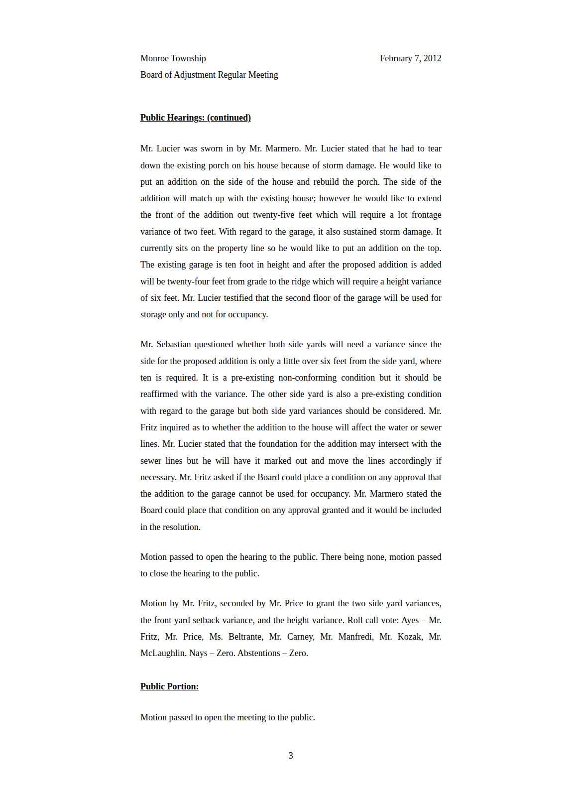Monroe Township
Board of Adjustment Regular Meeting
February 7, 2012
Public Hearings: (continued)
Mr. Lucier was sworn in by Mr. Marmero. Mr. Lucier stated that he had to tear down the existing porch on his house because of storm damage. He would like to put an addition on the side of the house and rebuild the porch. The side of the addition will match up with the existing house; however he would like to extend the front of the addition out twenty-five feet which will require a lot frontage variance of two feet. With regard to the garage, it also sustained storm damage. It currently sits on the property line so he would like to put an addition on the top. The existing garage is ten foot in height and after the proposed addition is added will be twenty-four feet from grade to the ridge which will require a height variance of six feet. Mr. Lucier testified that the second floor of the garage will be used for storage only and not for occupancy.
Mr. Sebastian questioned whether both side yards will need a variance since the side for the proposed addition is only a little over six feet from the side yard, where ten is required. It is a pre-existing non-conforming condition but it should be reaffirmed with the variance. The other side yard is also a pre-existing condition with regard to the garage but both side yard variances should be considered. Mr. Fritz inquired as to whether the addition to the house will affect the water or sewer lines. Mr. Lucier stated that the foundation for the addition may intersect with the sewer lines but he will have it marked out and move the lines accordingly if necessary. Mr. Fritz asked if the Board could place a condition on any approval that the addition to the garage cannot be used for occupancy. Mr. Marmero stated the Board could place that condition on any approval granted and it would be included in the resolution.
Motion passed to open the hearing to the public. There being none, motion passed to close the hearing to the public.
Motion by Mr. Fritz, seconded by Mr. Price to grant the two side yard variances, the front yard setback variance, and the height variance. Roll call vote: Ayes – Mr. Fritz, Mr. Price, Ms. Beltrante, Mr. Carney, Mr. Manfredi, Mr. Kozak, Mr. McLaughlin. Nays – Zero. Abstentions – Zero.
Public Portion:
Motion passed to open the meeting to the public.
3